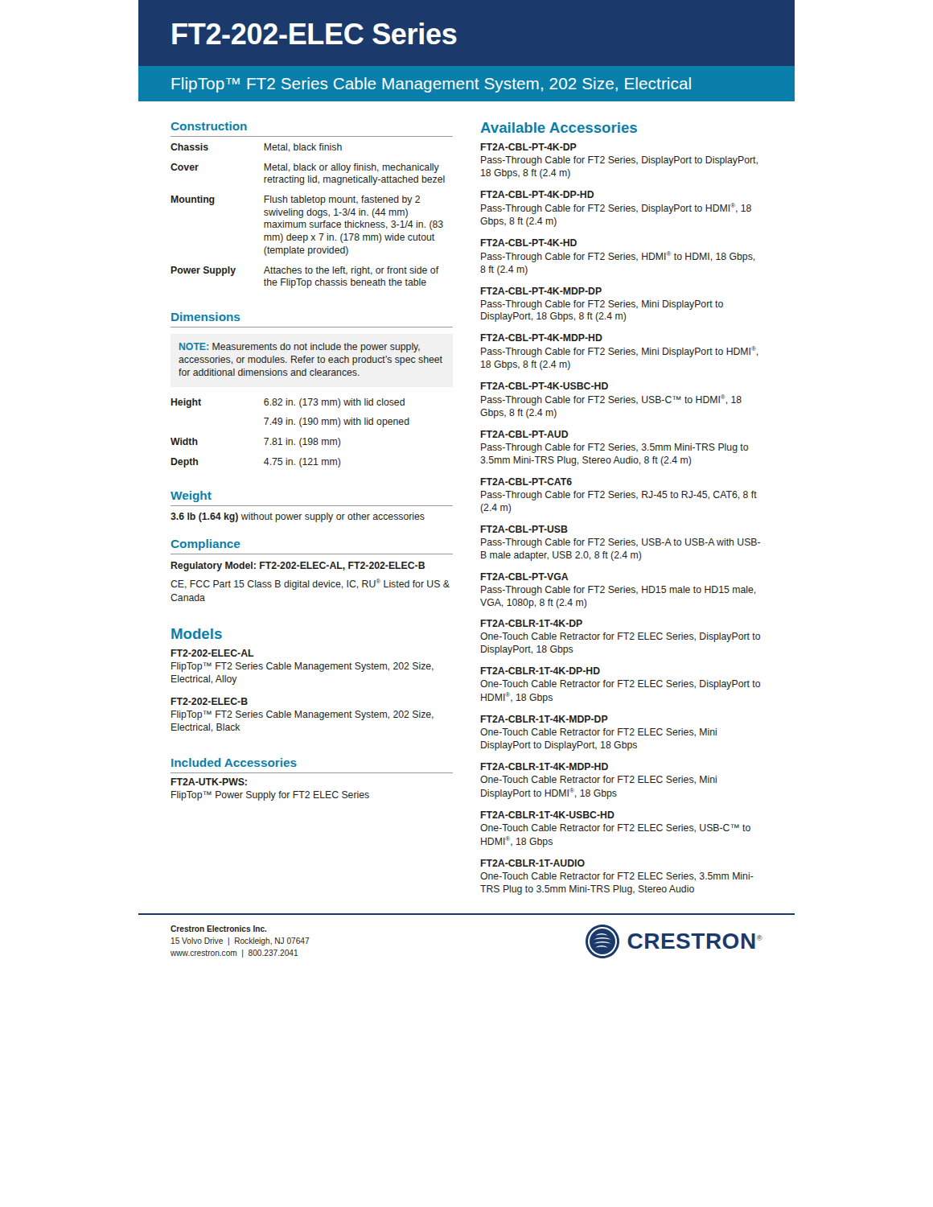FT2-202-ELEC Series
FlipTop™ FT2 Series Cable Management System, 202 Size, Electrical
Construction
| Chassis | Metal, black finish |
| Cover | Metal, black or alloy finish, mechanically retracting lid, magnetically-attached bezel |
| Mounting | Flush tabletop mount, fastened by 2 swiveling dogs, 1-3/4 in. (44 mm) maximum surface thickness, 3-1/4 in. (83 mm) deep x 7 in. (178 mm) wide cutout (template provided) |
| Power Supply | Attaches to the left, right, or front side of the FlipTop chassis beneath the table |
Dimensions
NOTE: Measurements do not include the power supply, accessories, or modules. Refer to each product’s spec sheet for additional dimensions and clearances.
| Height | 6.82 in. (173 mm) with lid closed |
| | 7.49 in. (190 mm) with lid opened |
| Width | 7.81 in. (198 mm) |
| Depth | 4.75 in. (121 mm) |
Weight
3.6 lb (1.64 kg) without power supply or other accessories
Compliance
Regulatory Model: FT2-202-ELEC-AL, FT2-202-ELEC-B
CE, FCC Part 15 Class B digital device, IC, RU® Listed for US & Canada
Models
FT2-202-ELEC-AL
FlipTop™ FT2 Series Cable Management System, 202 Size, Electrical, Alloy
FT2-202-ELEC-B
FlipTop™ FT2 Series Cable Management System, 202 Size, Electrical, Black
Included Accessories
FT2A-UTK-PWS:
FlipTop™ Power Supply for FT2 ELEC Series
Available Accessories
FT2A-CBL-PT-4K-DP
Pass-Through Cable for FT2 Series, DisplayPort to DisplayPort, 18 Gbps, 8 ft (2.4 m)
FT2A-CBL-PT-4K-DP-HD
Pass-Through Cable for FT2 Series, DisplayPort to HDMI®, 18 Gbps, 8 ft (2.4 m)
FT2A-CBL-PT-4K-HD
Pass-Through Cable for FT2 Series, HDMI® to HDMI, 18 Gbps, 8 ft (2.4 m)
FT2A-CBL-PT-4K-MDP-DP
Pass-Through Cable for FT2 Series, Mini DisplayPort to DisplayPort, 18 Gbps, 8 ft (2.4 m)
FT2A-CBL-PT-4K-MDP-HD
Pass-Through Cable for FT2 Series, Mini DisplayPort to HDMI®, 18 Gbps, 8 ft (2.4 m)
FT2A-CBL-PT-4K-USBC-HD
Pass-Through Cable for FT2 Series, USB-C™ to HDMI®, 18 Gbps, 8 ft (2.4 m)
FT2A-CBL-PT-AUD
Pass-Through Cable for FT2 Series, 3.5mm Mini-TRS Plug to 3.5mm Mini-TRS Plug, Stereo Audio, 8 ft (2.4 m)
FT2A-CBL-PT-CAT6
Pass-Through Cable for FT2 Series, RJ-45 to RJ-45, CAT6, 8 ft (2.4 m)
FT2A-CBL-PT-USB
Pass-Through Cable for FT2 Series, USB-A to USB-A with USB-B male adapter, USB 2.0, 8 ft (2.4 m)
FT2A-CBL-PT-VGA
Pass-Through Cable for FT2 Series, HD15 male to HD15 male, VGA, 1080p, 8 ft (2.4 m)
FT2A-CBLR-1T-4K-DP
One-Touch Cable Retractor for FT2 ELEC Series, DisplayPort to DisplayPort, 18 Gbps
FT2A-CBLR-1T-4K-DP-HD
One-Touch Cable Retractor for FT2 ELEC Series, DisplayPort to HDMI®, 18 Gbps
FT2A-CBLR-1T-4K-MDP-DP
One-Touch Cable Retractor for FT2 ELEC Series, Mini DisplayPort to DisplayPort, 18 Gbps
FT2A-CBLR-1T-4K-MDP-HD
One-Touch Cable Retractor for FT2 ELEC Series, Mini DisplayPort to HDMI®, 18 Gbps
FT2A-CBLR-1T-4K-USBC-HD
One-Touch Cable Retractor for FT2 ELEC Series, USB-C™ to HDMI®, 18 Gbps
FT2A-CBLR-1T-AUDIO
One-Touch Cable Retractor for FT2 ELEC Series, 3.5mm Mini-TRS Plug to 3.5mm Mini-TRS Plug, Stereo Audio
Crestron Electronics Inc.
15 Volvo Drive | Rockleigh, NJ 07647
www.crestron.com | 800.237.2041
CRESTRON®